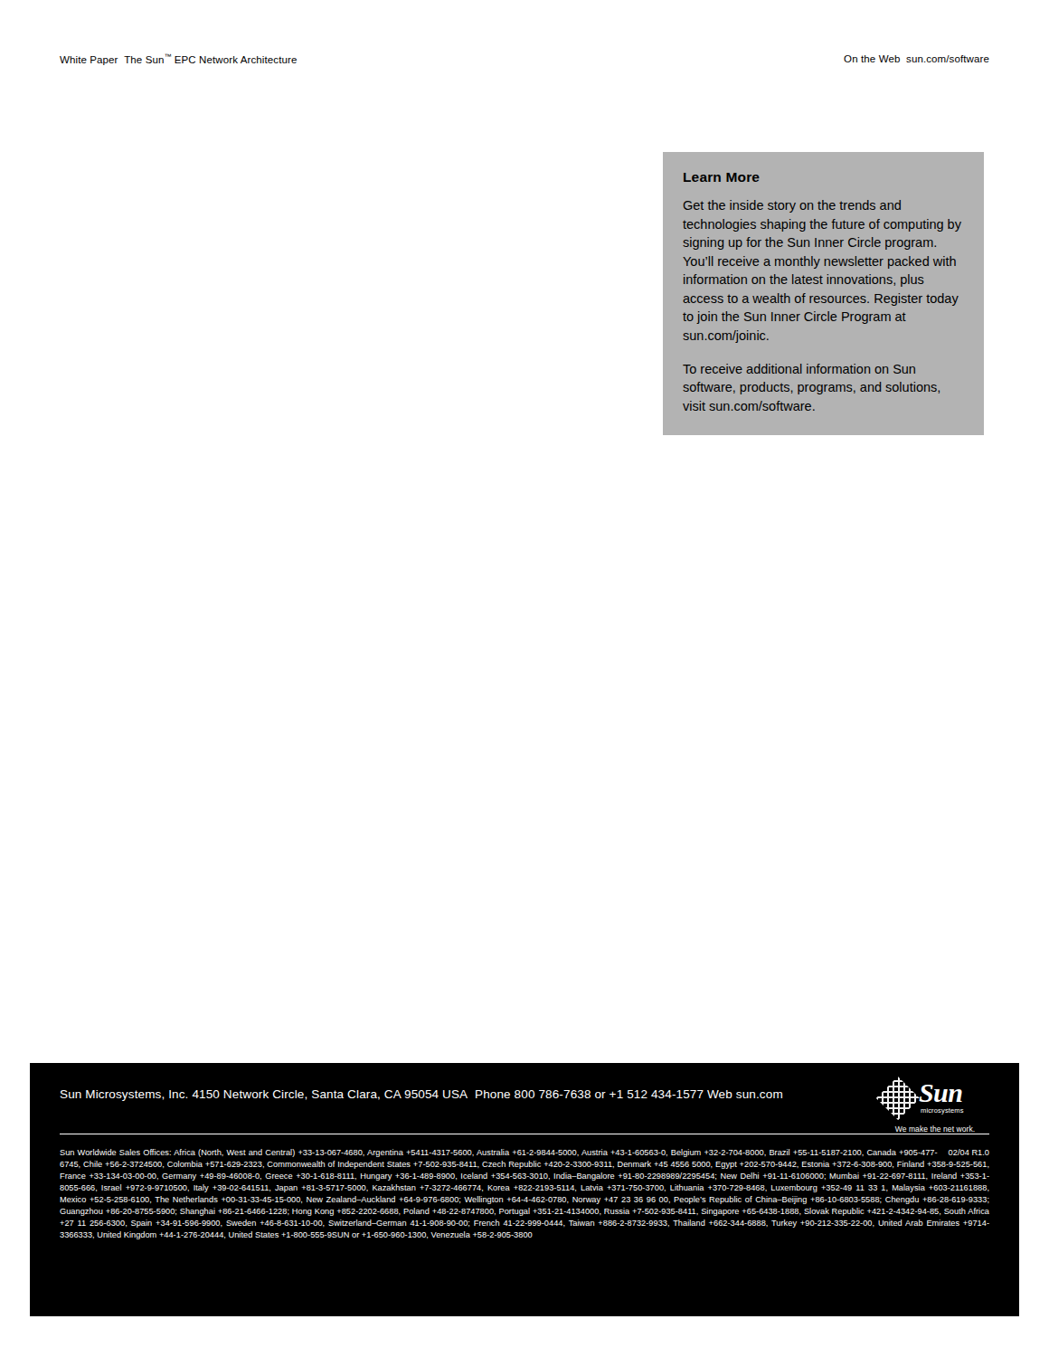White Paper The Sun™ EPC Network Architecture
On the Web sun.com/software
Learn More
Get the inside story on the trends and technologies shaping the future of computing by signing up for the Sun Inner Circle program. You’ll receive a monthly newsletter packed with information on the latest innovations, plus access to a wealth of resources. Register today to join the Sun Inner Circle Program at sun.com/joinic.
To receive additional information on Sun software, products, programs, and solutions, visit sun.com/software.
Sun microsystems We make the net work.
Sun Microsystems, Inc. 4150 Network Circle, Santa Clara, CA 95054 USA Phone 800 786-7638 or +1 512 434-1577 Web sun.com
02/04 R1.0 Sun Worldwide Sales Offices: Africa (North, West and Central) +33-13-067-4680, Argentina +5411-4317-5600, Australia +61-2-9844-5000, Austria +43-1-60563-0, Belgium +32-2-704-8000, Brazil +55-11-5187-2100, Canada +905-477-6745, Chile +56-2-3724500, Colombia +571-629-2323, Commonwealth of Independent States +7-502-935-8411, Czech Republic +420-2-3300-9311, Denmark +45 4556 5000, Egypt +202-570-9442, Estonia +372-6-308-900, Finland +358-9-525-561, France +33-134-03-00-00, Germany +49-89-46008-0, Greece +30-1-618-8111, Hungary +36-1-489-8900, Iceland +354-563-3010, India–Bangalore +91-80-2298989/2295454; New Delhi +91-11-6106000; Mumbai +91-22-697-8111, Ireland +353-1-8055-666, Israel +972-9-9710500, Italy +39-02-641511, Japan +81-3-5717-5000, Kazakhstan +7-3272-466774, Korea +822-2193-5114, Latvia +371-750-3700, Lithuania +370-729-8468, Luxembourg +352-49 11 33 1, Malaysia +603-21161888, Mexico +52-5-258-6100, The Netherlands +00-31-33-45-15-000, New Zealand–Auckland +64-9-976-6800; Wellington +64-4-462-0780, Norway +47 23 36 96 00, People’s Republic of China–Beijing +86-10-6803-5588; Chengdu +86-28-619-9333; Guangzhou +86-20-8755-5900; Shanghai +86-21-6466-1228; Hong Kong +852-2202-6688, Poland +48-22-8747800, Portugal +351-21-4134000, Russia +7-502-935-8411, Singapore +65-6438-1888, Slovak Republic +421-2-4342-94-85, South Africa +27 11 256-6300, Spain +34-91-596-9900, Sweden +46-8-631-10-00, Switzerland–German 41-1-908-90-00; French 41-22-999-0444, Taiwan +886-2-8732-9933, Thailand +662-344-6888, Turkey +90-212-335-22-00, United Arab Emirates +9714-3366333, United Kingdom +44-1-276-20444, United States +1-800-555-9SUN or +1-650-960-1300, Venezuela +58-2-905-3800